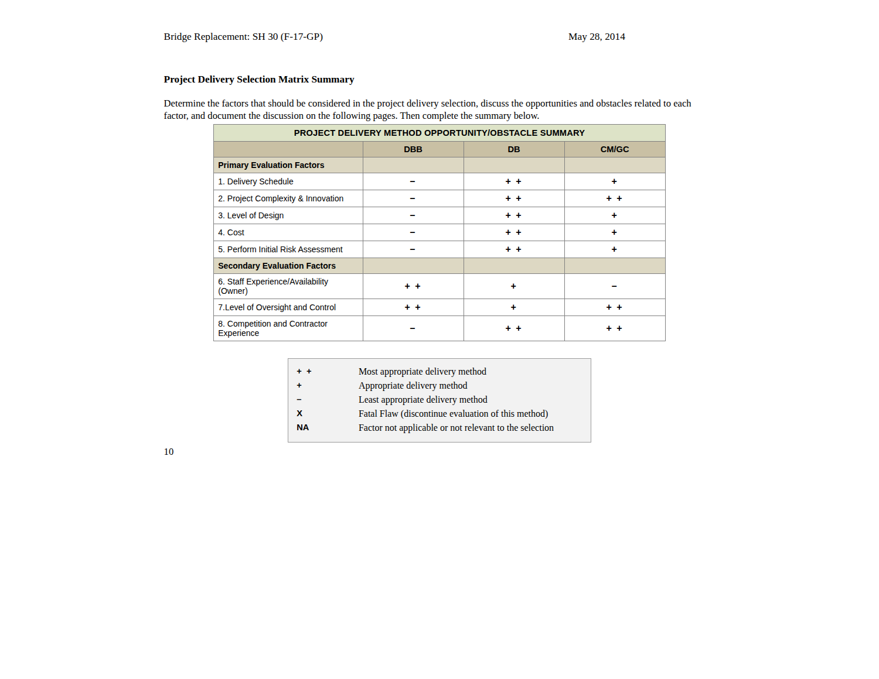Bridge Replacement: SH 30 (F-17-GP)
May 28, 2014
Project Delivery Selection Matrix Summary
Determine the factors that should be considered in the project delivery selection, discuss the opportunities and obstacles related to each factor, and document the discussion on the following pages. Then complete the summary below.
| PROJECT DELIVERY METHOD OPPORTUNITY/OBSTACLE SUMMARY |
| --- |
| | DBB | DB | CM/GC |
| Primary Evaluation Factors | | | |
| 1. Delivery Schedule | – | + + | + |
| 2. Project Complexity & Innovation | – | + + | + + |
| 3. Level of Design | – | + + | + |
| 4. Cost | – | + + | + |
| 5. Perform Initial Risk Assessment | – | + + | + |
| Secondary Evaluation Factors | | | |
| 6. Staff Experience/Availability (Owner) | + + | + | – |
| 7.Level of Oversight and Control | + + | + | + + |
| 8. Competition and Contractor Experience | – | + + | + + |
| + + | Most appropriate delivery method |
| + | Appropriate delivery method |
| – | Least appropriate delivery method |
| X | Fatal Flaw (discontinue evaluation of this method) |
| NA | Factor not applicable or not relevant to the selection |
10